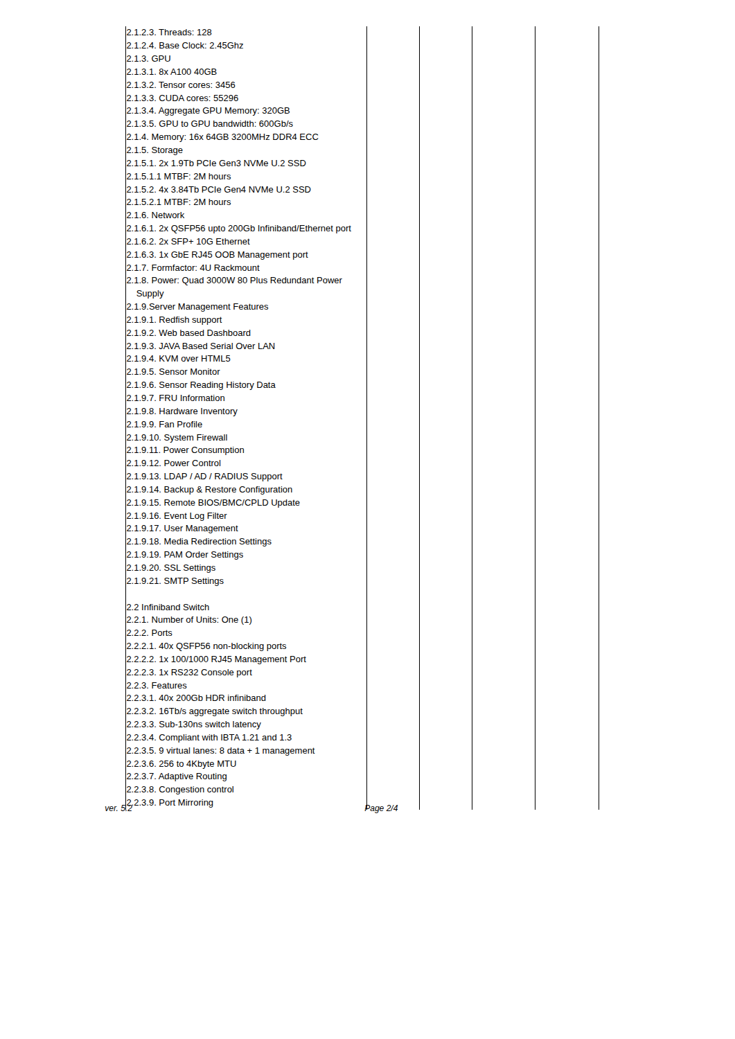| | 2.1.2.3. Threads: 128 2.1.2.4. Base Clock: 2.45Ghz 2.1.3. GPU 2.1.3.1. 8x A100 40GB 2.1.3.2. Tensor cores: 3456 2.1.3.3. CUDA cores: 55296 2.1.3.4. Aggregate GPU Memory: 320GB 2.1.3.5. GPU to GPU bandwidth: 600Gb/s 2.1.4. Memory: 16x 64GB 3200MHz DDR4 ECC 2.1.5. Storage 2.1.5.1. 2x 1.9Tb PCIe Gen3 NVMe U.2 SSD 2.1.5.1.1 MTBF: 2M hours 2.1.5.2. 4x 3.84Tb PCIe Gen4 NVMe U.2 SSD 2.1.5.2.1 MTBF: 2M hours 2.1.6. Network 2.1.6.1. 2x QSFP56 upto 200Gb Infiniband/Ethernet port 2.1.6.2. 2x SFP+ 10G Ethernet 2.1.6.3. 1x GbE RJ45 OOB Management port 2.1.7. Formfactor: 4U Rackmount 2.1.8. Power: Quad 3000W 80 Plus Redundant Power Supply 2.1.9.Server Management Features 2.1.9.1. Redfish support 2.1.9.2. Web based Dashboard 2.1.9.3. JAVA Based Serial Over LAN 2.1.9.4. KVM over HTML5 2.1.9.5. Sensor Monitor 2.1.9.6. Sensor Reading History Data 2.1.9.7. FRU Information 2.1.9.8. Hardware Inventory 2.1.9.9. Fan Profile 2.1.9.10. System Firewall 2.1.9.11. Power Consumption 2.1.9.12. Power Control 2.1.9.13. LDAP / AD / RADIUS Support 2.1.9.14. Backup & Restore Configuration 2.1.9.15. Remote BIOS/BMC/CPLD Update 2.1.9.16. Event Log Filter 2.1.9.17. User Management 2.1.9.18. Media Redirection Settings 2.1.9.19. PAM Order Settings 2.1.9.20. SSL Settings 2.1.9.21. SMTP Settings 2.2 Infiniband Switch 2.2.1. Number of Units: One (1) 2.2.2. Ports 2.2.2.1. 40x QSFP56 non-blocking ports 2.2.2.2. 1x 100/1000 RJ45 Management Port 2.2.2.3. 1x RS232 Console port 2.2.3. Features 2.2.3.1. 40x 200Gb HDR infiniband 2.2.3.2. 16Tb/s aggregate switch throughput 2.2.3.3. Sub-130ns switch latency 2.2.3.4. Compliant with IBTA 1.21 and 1.3 2.2.3.5. 9 virtual lanes: 8 data + 1 management 2.2.3.6. 256 to 4Kbyte MTU 2.2.3.7. Adaptive Routing 2.2.3.8. Congestion control 2.2.3.9. Port Mirroring | | | | | |
ver. 5.2
Page 2/4